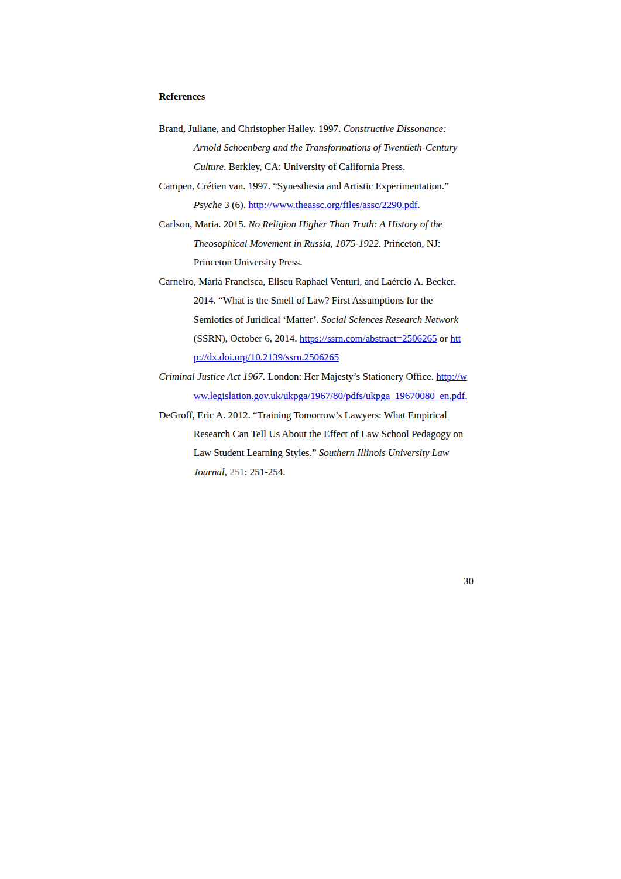References
Brand, Juliane, and Christopher Hailey. 1997. Constructive Dissonance: Arnold Schoenberg and the Transformations of Twentieth-Century Culture. Berkley, CA: University of California Press.
Campen, Crétien van. 1997. “Synesthesia and Artistic Experimentation.” Psyche 3 (6). http://www.theassc.org/files/assc/2290.pdf.
Carlson, Maria. 2015. No Religion Higher Than Truth: A History of the Theosophical Movement in Russia, 1875-1922. Princeton, NJ: Princeton University Press.
Carneiro, Maria Francisca, Eliseu Raphael Venturi, and Laércio A. Becker. 2014. “What is the Smell of Law? First Assumptions for the Semiotics of Juridical ‘Matter’. Social Sciences Research Network (SSRN), October 6, 2014. https://ssrn.com/abstract=2506265 or http://dx.doi.org/10.2139/ssrn.2506265
Criminal Justice Act 1967. London: Her Majesty’s Stationery Office. http://www.legislation.gov.uk/ukpga/1967/80/pdfs/ukpga_19670080_en.pdf.
DeGroff, Eric A. 2012. “Training Tomorrow’s Lawyers: What Empirical Research Can Tell Us About the Effect of Law School Pedagogy on Law Student Learning Styles.” Southern Illinois University Law Journal, 251: 251-254.
30